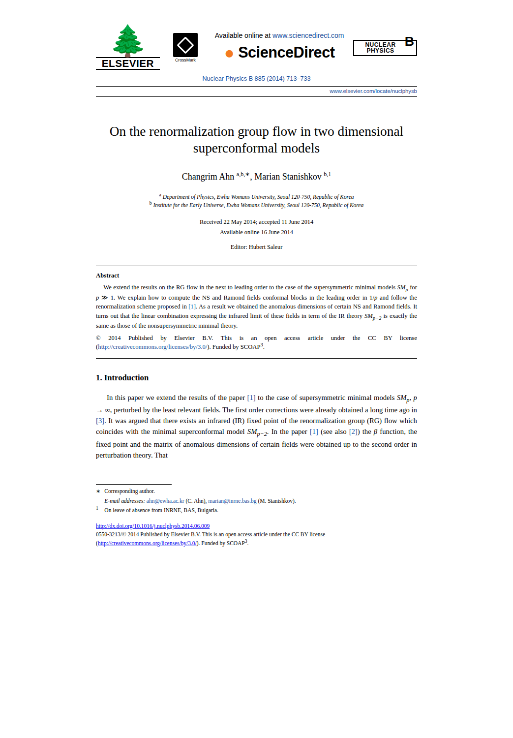🌲 ELSEVIER
CrossMark
Available online at www.sciencedirect.com
● ScienceDirect
B NUCLEAR PHYSICS
Nuclear Physics B 885 (2014) 713–733
www.elsevier.com/locate/nuclphysb
On the renormalization group flow in two dimensional
superconformal models
Changrim Ahn a,b,∗, Marian Stanishkov b,1
a Department of Physics, Ewha Womans University, Seoul 120-750, Republic of Korea
b Institute for the Early Universe, Ewha Womans University, Seoul 120-750, Republic of Korea
Received 22 May 2014; accepted 11 June 2014
Available online 16 June 2014
Editor: Hubert Saleur
Abstract
We extend the results on the RG flow in the next to leading order to the case of the supersymmetric minimal models SMp for p ≫ 1. We explain how to compute the NS and Ramond fields conformal blocks in the leading order in 1/p and follow the renormalization scheme proposed in [1]. As a result we obtained the anomalous dimensions of certain NS and Ramond fields. It turns out that the linear combination expressing the infrared limit of these fields in term of the IR theory SMp−2 is exactly the same as those of the nonsupersymmetric minimal theory.
© 2014 Published by Elsevier B.V. This is an open access article under the CC BY license (http://creativecommons.org/licenses/by/3.0/). Funded by SCOAP3.
1. Introduction
In this paper we extend the results of the paper [1] to the case of supersymmetric minimal models SMp, p → ∞, perturbed by the least relevant fields. The first order corrections were already obtained a long time ago in [3]. It was argued that there exists an infrared (IR) fixed point of the renormalization group (RG) flow which coincides with the minimal superconformal model SMp−2. In the paper [1] (see also [2]) the β function, the fixed point and the matrix of anomalous dimensions of certain fields were obtained up to the second order in perturbation theory. That
∗Corresponding author.
E-mail addresses: ahn@ewha.ac.kr (C. Ahn), marian@inrne.bas.bg (M. Stanishkov).
1 On leave of absence from INRNE, BAS, Bulgaria.
http://dx.doi.org/10.1016/j.nuclphysb.2014.06.009
0550-3213/© 2014 Published by Elsevier B.V. This is an open access article under the CC BY license (http://creativecommons.org/licenses/by/3.0/). Funded by SCOAP3.